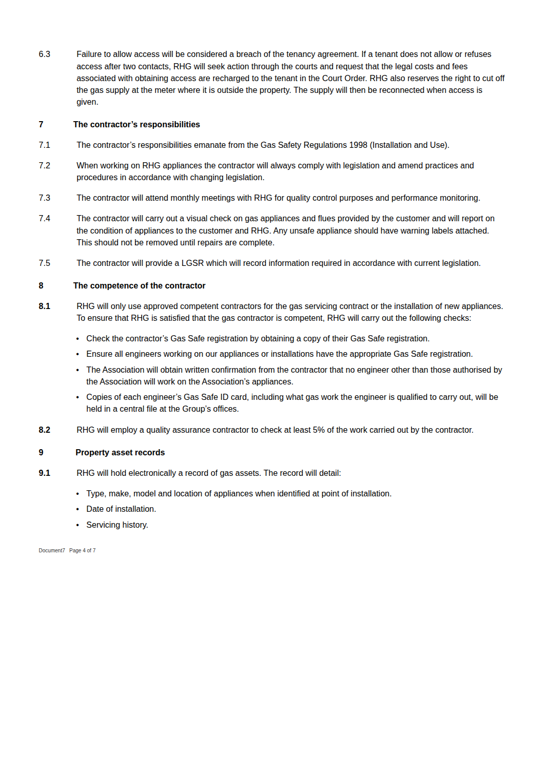6.3
Failure to allow access will be considered a breach of the tenancy agreement. If a tenant does not allow or refuses access after two contacts, RHG will seek action through the courts and request that the legal costs and fees associated with obtaining access are recharged to the tenant in the Court Order. RHG also reserves the right to cut off the gas supply at the meter where it is outside the property. The supply will then be reconnected when access is given.
7 The contractor’s responsibilities
7.1
The contractor’s responsibilities emanate from the Gas Safety Regulations 1998 (Installation and Use).
7.2
When working on RHG appliances the contractor will always comply with legislation and amend practices and procedures in accordance with changing legislation.
7.3
The contractor will attend monthly meetings with RHG for quality control purposes and performance monitoring.
7.4
The contractor will carry out a visual check on gas appliances and flues provided by the customer and will report on the condition of appliances to the customer and RHG. Any unsafe appliance should have warning labels attached. This should not be removed until repairs are complete.
7.5
The contractor will provide a LGSR which will record information required in accordance with current legislation.
8 The competence of the contractor
8.1
RHG will only use approved competent contractors for the gas servicing contract or the installation of new appliances. To ensure that RHG is satisfied that the gas contractor is competent, RHG will carry out the following checks:
Check the contractor’s Gas Safe registration by obtaining a copy of their Gas Safe registration.
Ensure all engineers working on our appliances or installations have the appropriate Gas Safe registration.
The Association will obtain written confirmation from the contractor that no engineer other than those authorised by the Association will work on the Association’s appliances.
Copies of each engineer’s Gas Safe ID card, including what gas work the engineer is qualified to carry out, will be held in a central file at the Group’s offices.
8.2
RHG will employ a quality assurance contractor to check at least 5% of the work carried out by the contractor.
9 Property asset records
9.1
RHG will hold electronically a record of gas assets. The record will detail:
Type, make, model and location of appliances when identified at point of installation.
Date of installation.
Servicing history.
Document7 Page 4 of 7